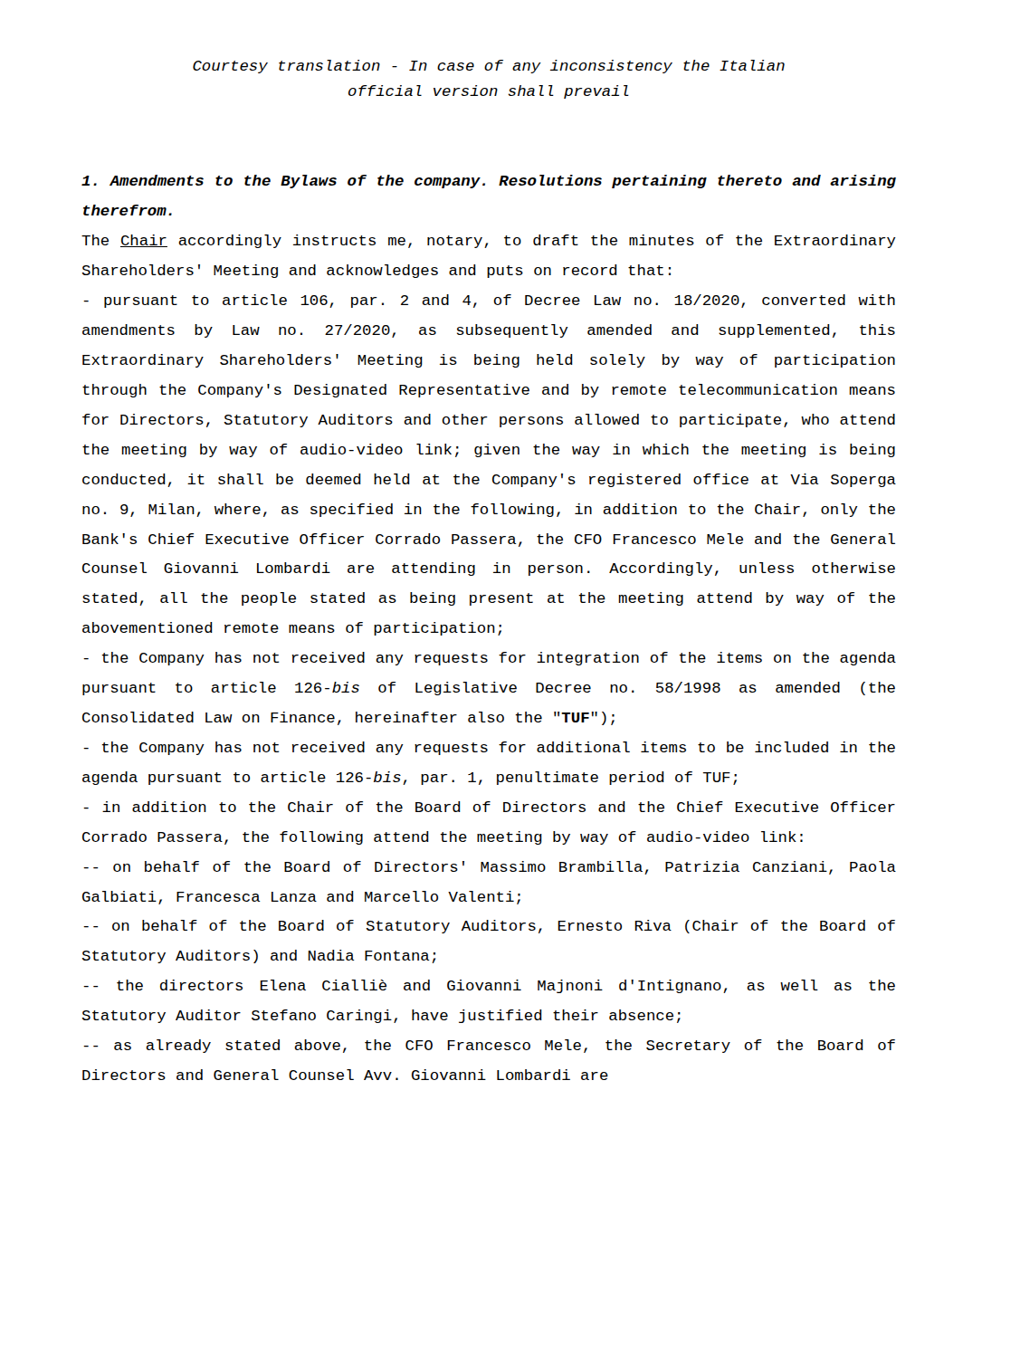Courtesy translation - In case of any inconsistency the Italian
official version shall prevail
1. Amendments to the Bylaws of the company. Resolutions pertaining thereto and arising therefrom.
The Chair accordingly instructs me, notary, to draft the minutes of the Extraordinary Shareholders' Meeting and acknowledges and puts on record that:
- pursuant to article 106, par. 2 and 4, of Decree Law no. 18/2020, converted with amendments by Law no. 27/2020, as subsequently amended and supplemented, this Extraordinary Shareholders' Meeting is being held solely by way of participation through the Company's Designated Representative and by remote telecommunication means for Directors, Statutory Auditors and other persons allowed to participate, who attend the meeting by way of audio-video link; given the way in which the meeting is being conducted, it shall be deemed held at the Company's registered office at Via Soperga no. 9, Milan, where, as specified in the following, in addition to the Chair, only the Bank's Chief Executive Officer Corrado Passera, the CFO Francesco Mele and the General Counsel Giovanni Lombardi are attending in person. Accordingly, unless otherwise stated, all the people stated as being present at the meeting attend by way of the abovementioned remote means of participation;
- the Company has not received any requests for integration of the items on the agenda pursuant to article 126-bis of Legislative Decree no. 58/1998 as amended (the Consolidated Law on Finance, hereinafter also the "TUF");
- the Company has not received any requests for additional items to be included in the agenda pursuant to article 126-bis, par. 1, penultimate period of TUF;
- in addition to the Chair of the Board of Directors and the Chief Executive Officer Corrado Passera, the following attend the meeting by way of audio-video link:
-- on behalf of the Board of Directors' Massimo Brambilla, Patrizia Canziani, Paola Galbiati, Francesca Lanza and Marcello Valenti;
-- on behalf of the Board of Statutory Auditors, Ernesto Riva (Chair of the Board of Statutory Auditors) and Nadia Fontana;
-- the directors Elena Cialliè and Giovanni Majnoni d'Intignano, as well as the Statutory Auditor Stefano Caringi, have justified their absence;
-- as already stated above, the CFO Francesco Mele, the Secretary of the Board of Directors and General Counsel Avv. Giovanni Lombardi are